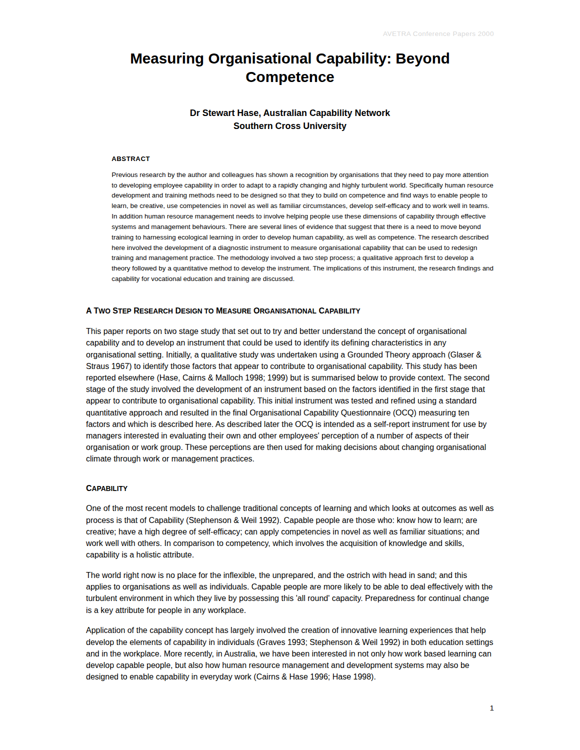AVETRA Conference Papers 2000
Measuring Organisational Capability: Beyond Competence
Dr Stewart Hase, Australian Capability Network
Southern Cross University
ABSTRACT
Previous research by the author and colleagues has shown a recognition by organisations that they need to pay more attention to developing employee capability in order to adapt to a rapidly changing and highly turbulent world. Specifically human resource development and training methods need to be designed so that they to build on competence and find ways to enable people to learn, be creative, use competencies in novel as well as familiar circumstances, develop self-efficacy and to work well in teams. In addition human resource management needs to involve helping people use these dimensions of capability through effective systems and management behaviours. There are several lines of evidence that suggest that there is a need to move beyond training to harnessing ecological learning in order to develop human capability, as well as competence. The research described here involved the development of a diagnostic instrument to measure organisational capability that can be used to redesign training and management practice. The methodology involved a two step process; a qualitative approach first to develop a theory followed by a quantitative method to develop the instrument. The implications of this instrument, the research findings and capability for vocational education and training are discussed.
A TWO STEP RESEARCH DESIGN TO MEASURE ORGANISATIONAL CAPABILITY
This paper reports on two stage study that set out to try and better understand the concept of organisational capability and to develop an instrument that could be used to identify its defining characteristics in any organisational setting. Initially, a qualitative study was undertaken using a Grounded Theory approach (Glaser & Straus 1967) to identify those factors that appear to contribute to organisational capability. This study has been reported elsewhere (Hase, Cairns & Malloch 1998; 1999) but is summarised below to provide context. The second stage of the study involved the development of an instrument based on the factors identified in the first stage that appear to contribute to organisational capability. This initial instrument was tested and refined using a standard quantitative approach and resulted in the final Organisational Capability Questionnaire (OCQ) measuring ten factors and which is described here. As described later the OCQ is intended as a self-report instrument for use by managers interested in evaluating their own and other employees' perception of a number of aspects of their organisation or work group. These perceptions are then used for making decisions about changing organisational climate through work or management practices.
CAPABILITY
One of the most recent models to challenge traditional concepts of learning and which looks at outcomes as well as process is that of Capability (Stephenson & Weil 1992). Capable people are those who: know how to learn; are creative; have a high degree of self-efficacy; can apply competencies in novel as well as familiar situations; and work well with others. In comparison to competency, which involves the acquisition of knowledge and skills, capability is a holistic attribute.
The world right now is no place for the inflexible, the unprepared, and the ostrich with head in sand; and this applies to organisations as well as individuals. Capable people are more likely to be able to deal effectively with the turbulent environment in which they live by possessing this 'all round' capacity. Preparedness for continual change is a key attribute for people in any workplace.
Application of the capability concept has largely involved the creation of innovative learning experiences that help develop the elements of capability in individuals (Graves 1993; Stephenson & Weil 1992) in both education settings and in the workplace. More recently, in Australia, we have been interested in not only how work based learning can develop capable people, but also how human resource management and development systems may also be designed to enable capability in everyday work (Cairns & Hase 1996; Hase 1998).
1